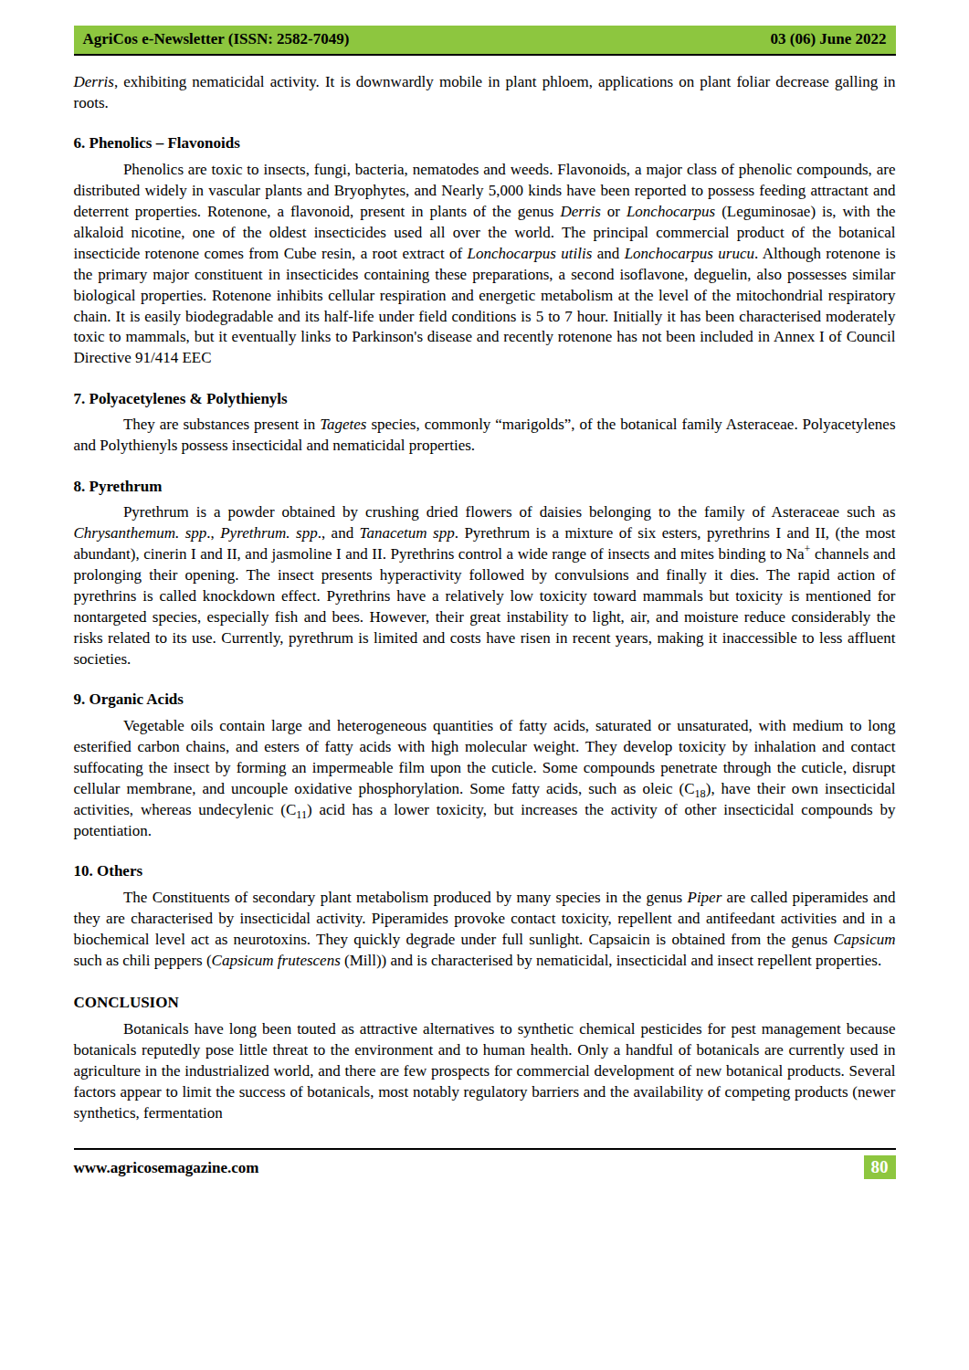AgriCos e-Newsletter (ISSN: 2582-7049) 03 (06) June 2022
Derris, exhibiting nematicidal activity. It is downwardly mobile in plant phloem, applications on plant foliar decrease galling in roots.
6. Phenolics – Flavonoids
Phenolics are toxic to insects, fungi, bacteria, nematodes and weeds. Flavonoids, a major class of phenolic compounds, are distributed widely in vascular plants and Bryophytes, and Nearly 5,000 kinds have been reported to possess feeding attractant and deterrent properties. Rotenone, a flavonoid, present in plants of the genus Derris or Lonchocarpus (Leguminosae) is, with the alkaloid nicotine, one of the oldest insecticides used all over the world. The principal commercial product of the botanical insecticide rotenone comes from Cube resin, a root extract of Lonchocarpus utilis and Lonchocarpus urucu. Although rotenone is the primary major constituent in insecticides containing these preparations, a second isoflavone, deguelin, also possesses similar biological properties. Rotenone inhibits cellular respiration and energetic metabolism at the level of the mitochondrial respiratory chain. It is easily biodegradable and its half-life under field conditions is 5 to 7 hour. Initially it has been characterised moderately toxic to mammals, but it eventually links to Parkinson's disease and recently rotenone has not been included in Annex I of Council Directive 91/414 EEC
7. Polyacetylenes & Polythienyls
They are substances present in Tagetes species, commonly “marigolds”, of the botanical family Asteraceae. Polyacetylenes and Polythienyls possess insecticidal and nematicidal properties.
8. Pyrethrum
Pyrethrum is a powder obtained by crushing dried flowers of daisies belonging to the family of Asteraceae such as Chrysanthemum. spp., Pyrethrum. spp., and Tanacetum spp. Pyrethrum is a mixture of six esters, pyrethrins I and II, (the most abundant), cinerin I and II, and jasmoline I and II. Pyrethrins control a wide range of insects and mites binding to Na+ channels and prolonging their opening. The insect presents hyperactivity followed by convulsions and finally it dies. The rapid action of pyrethrins is called knockdown effect. Pyrethrins have a relatively low toxicity toward mammals but toxicity is mentioned for nontargeted species, especially fish and bees. However, their great instability to light, air, and moisture reduce considerably the risks related to its use. Currently, pyrethrum is limited and costs have risen in recent years, making it inaccessible to less affluent societies.
9. Organic Acids
Vegetable oils contain large and heterogeneous quantities of fatty acids, saturated or unsaturated, with medium to long esterified carbon chains, and esters of fatty acids with high molecular weight. They develop toxicity by inhalation and contact suffocating the insect by forming an impermeable film upon the cuticle. Some compounds penetrate through the cuticle, disrupt cellular membrane, and uncouple oxidative phosphorylation. Some fatty acids, such as oleic (C18), have their own insecticidal activities, whereas undecylenic (C11) acid has a lower toxicity, but increases the activity of other insecticidal compounds by potentiation.
10. Others
The Constituents of secondary plant metabolism produced by many species in the genus Piper are called piperamides and they are characterised by insecticidal activity. Piperamides provoke contact toxicity, repellent and antifeedant activities and in a biochemical level act as neurotoxins. They quickly degrade under full sunlight. Capsaicin is obtained from the genus Capsicum such as chili peppers (Capsicum frutescens (Mill)) and is characterised by nematicidal, insecticidal and insect repellent properties.
CONCLUSION
Botanicals have long been touted as attractive alternatives to synthetic chemical pesticides for pest management because botanicals reputedly pose little threat to the environment and to human health. Only a handful of botanicals are currently used in agriculture in the industrialized world, and there are few prospects for commercial development of new botanical products. Several factors appear to limit the success of botanicals, most notably regulatory barriers and the availability of competing products (newer synthetics, fermentation
www.agricosemagazine.com 80